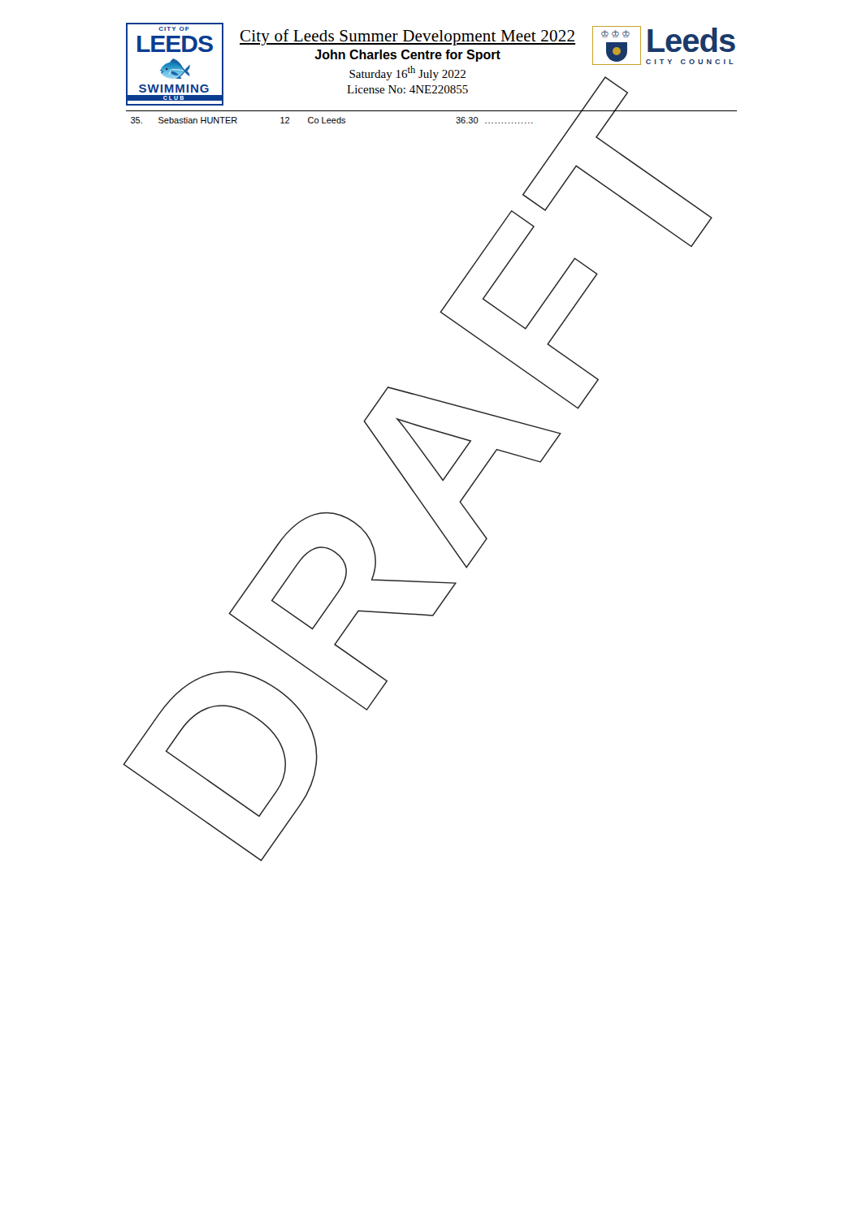DRAFT
CITY OF
LEEDS
🐟
SWIMMING
CLUB
City of Leeds Summer Development Meet 2022
John Charles Centre for Sport
Saturday 16th July 2022
License No: 4NE220855
♔♔♔
Leeds
CITY COUNCIL
| 35. | Sebastian HUNTER | 12 | Co Leeds | 36.30 | ............... |